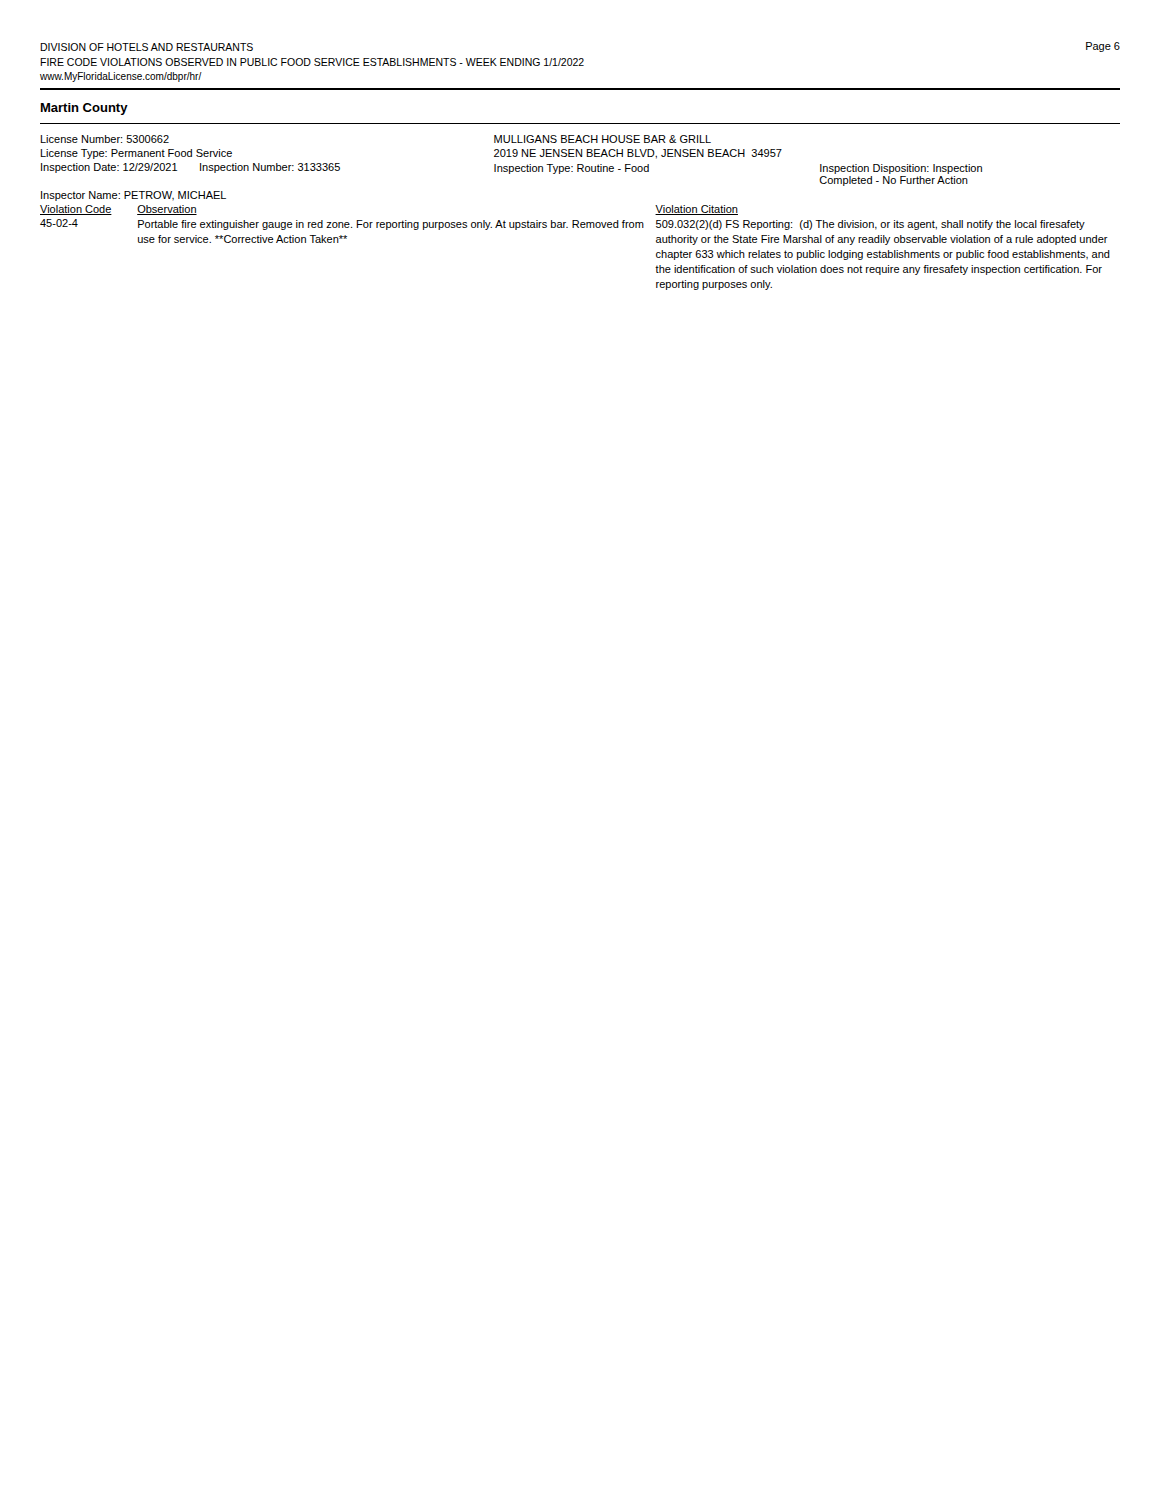Page 6
DIVISION OF HOTELS AND RESTAURANTS
FIRE CODE VIOLATIONS OBSERVED IN PUBLIC FOOD SERVICE ESTABLISHMENTS - WEEK ENDING 1/1/2022
www.MyFloridaLicense.com/dbpr/hr/
Martin County
| License Number: 5300662 | MULLIGANS BEACH HOUSE BAR & GRILL |
| License Type: Permanent Food Service | 2019 NE JENSEN BEACH BLVD, JENSEN BEACH 34957 |
| Inspection Date: 12/29/2021 Inspection Number: 3133365 | / Inspection Type: Routine - Food / Inspection Disposition: Inspection Completed - No Further Action / |
| Inspector Name: PETROW, MICHAEL | |
| Violation Code | Observation | Violation Citation |
| 45-02-4 | Portable fire extinguisher gauge in red zone. For reporting purposes only. At upstairs bar. Removed from use for service. **Corrective Action Taken** | 509.032(2)(d) FS Reporting: (d) The division, or its agent, shall notify the local firesafety authority or the State Fire Marshal of any readily observable violation of a rule adopted under chapter 633 which relates to public lodging establishments or public food establishments, and the identification of such violation does not require any firesafety inspection certification. For reporting purposes only. |